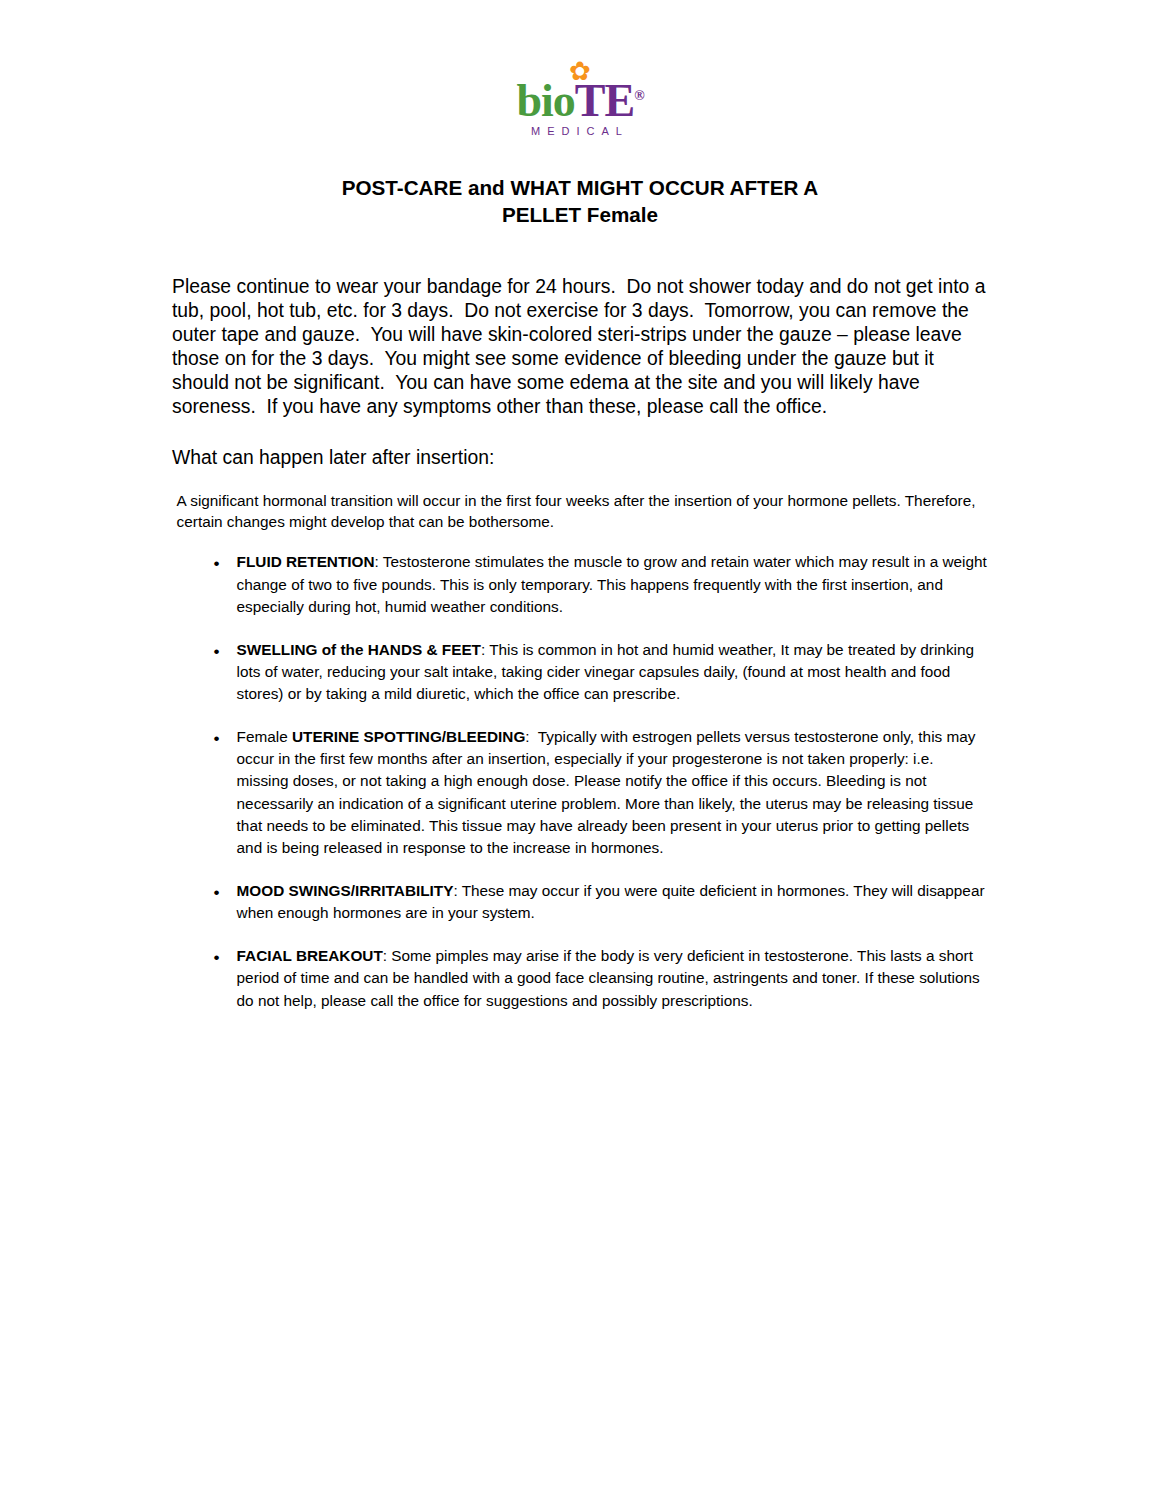✿ bio TE® MEDICAL
POST-CARE and WHAT MIGHT OCCUR AFTER A
PELLET Female
Please continue to wear your bandage for 24 hours. Do not shower today and do not get into a tub, pool, hot tub, etc. for 3 days. Do not exercise for 3 days. Tomorrow, you can remove the outer tape and gauze. You will have skin-colored steri-strips under the gauze – please leave those on for the 3 days. You might see some evidence of bleeding under the gauze but it should not be significant. You can have some edema at the site and you will likely have soreness. If you have any symptoms other than these, please call the office.
What can happen later after insertion:
A significant hormonal transition will occur in the first four weeks after the insertion of your hormone pellets. Therefore, certain changes might develop that can be bothersome.
FLUID RETENTION: Testosterone stimulates the muscle to grow and retain water which may result in a weight change of two to five pounds. This is only temporary. This happens frequently with the first insertion, and especially during hot, humid weather conditions.
SWELLING of the HANDS & FEET: This is common in hot and humid weather, It may be treated by drinking lots of water, reducing your salt intake, taking cider vinegar capsules daily, (found at most health and food stores) or by taking a mild diuretic, which the office can prescribe.
Female UTERINE SPOTTING/BLEEDING: Typically with estrogen pellets versus testosterone only, this may occur in the first few months after an insertion, especially if your progesterone is not taken properly: i.e. missing doses, or not taking a high enough dose. Please notify the office if this occurs. Bleeding is not necessarily an indication of a significant uterine problem. More than likely, the uterus may be releasing tissue that needs to be eliminated. This tissue may have already been present in your uterus prior to getting pellets and is being released in response to the increase in hormones.
MOOD SWINGS/IRRITABILITY: These may occur if you were quite deficient in hormones. They will disappear when enough hormones are in your system.
FACIAL BREAKOUT: Some pimples may arise if the body is very deficient in testosterone. This lasts a short period of time and can be handled with a good face cleansing routine, astringents and toner. If these solutions do not help, please call the office for suggestions and possibly prescriptions.